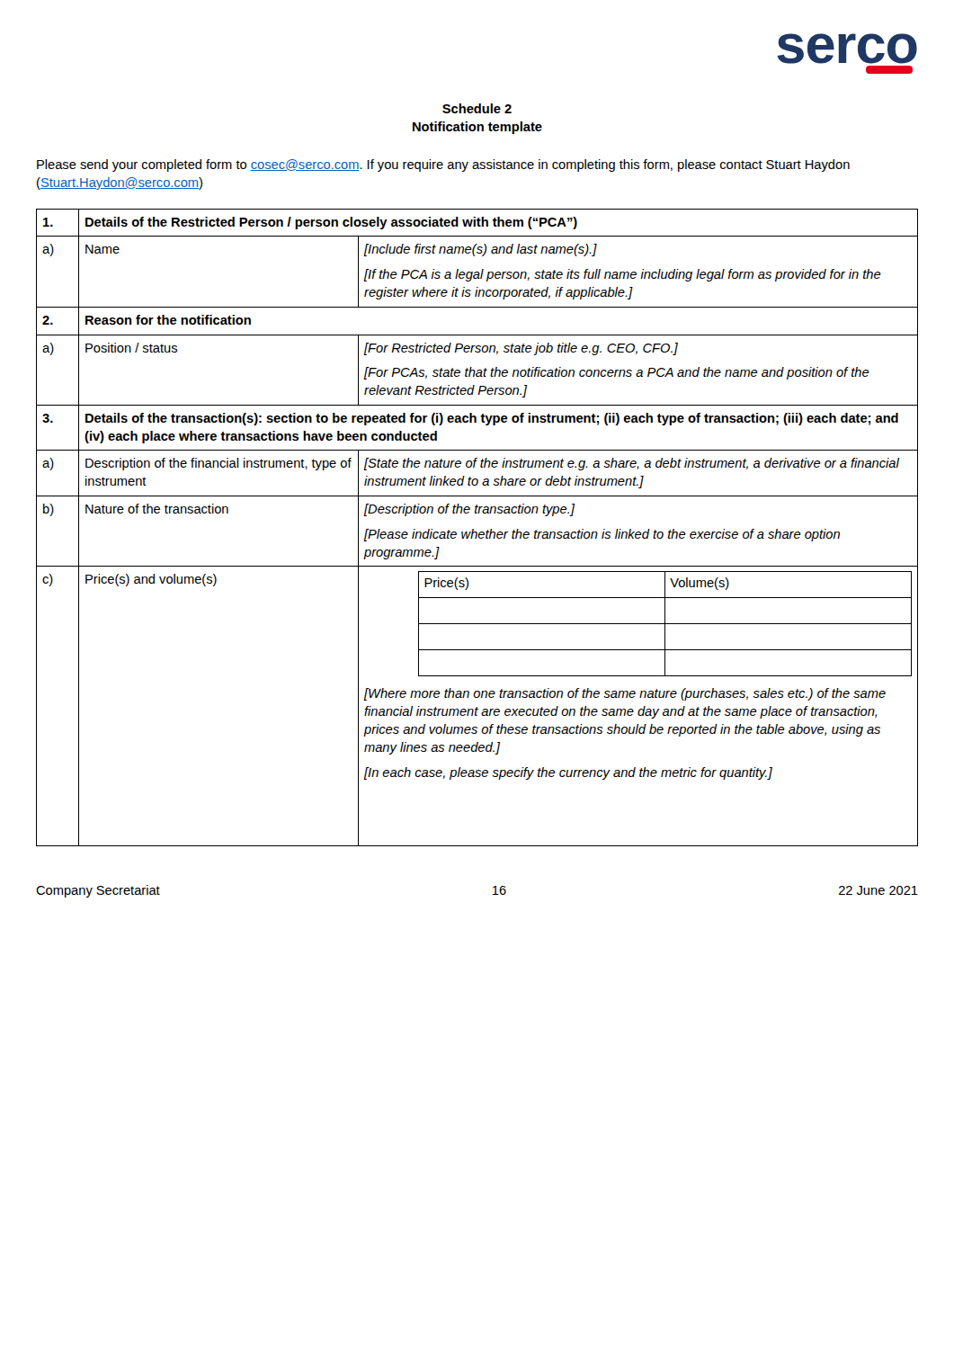serco
Schedule 2
Notification template
Please send your completed form to cosec@serco.com. If you require any assistance in completing this form, please contact Stuart Haydon (Stuart.Haydon@serco.com)
| 1. | Details of the Restricted Person / person closely associated with them (“PCA”) |
| a) | Name | [Include first name(s) and last name(s).] [If the PCA is a legal person, state its full name including legal form as provided for in the register where it is incorporated, if applicable.] |
| 2. | Reason for the notification |
| a) | Position / status | [For Restricted Person, state job title e.g. CEO, CFO.] [For PCAs, state that the notification concerns a PCA and the name and position of the relevant Restricted Person.] |
| 3. | Details of the transaction(s): section to be repeated for (i) each type of instrument; (ii) each type of transaction; (iii) each date; and (iv) each place where transactions have been conducted |
| a) | Description of the financial instrument, type of instrument | [State the nature of the instrument e.g. a share, a debt instrument, a derivative or a financial instrument linked to a share or debt instrument.] |
| b) | Nature of the transaction | [Description of the transaction type.] [Please indicate whether the transaction is linked to the exercise of a share option programme.] |
| c) | Price(s) and volume(s) | / / Price(s) / Volume(s) / [Where more than one transaction of the same nature (purchases, sales etc.) of the same financial instrument are executed on the same day and at the same place of transaction, prices and volumes of these transactions should be reported in the table above, using as many lines as needed.] [In each case, please specify the currency and the metric for quantity.] |
Company Secretariat 16 22 June 2021